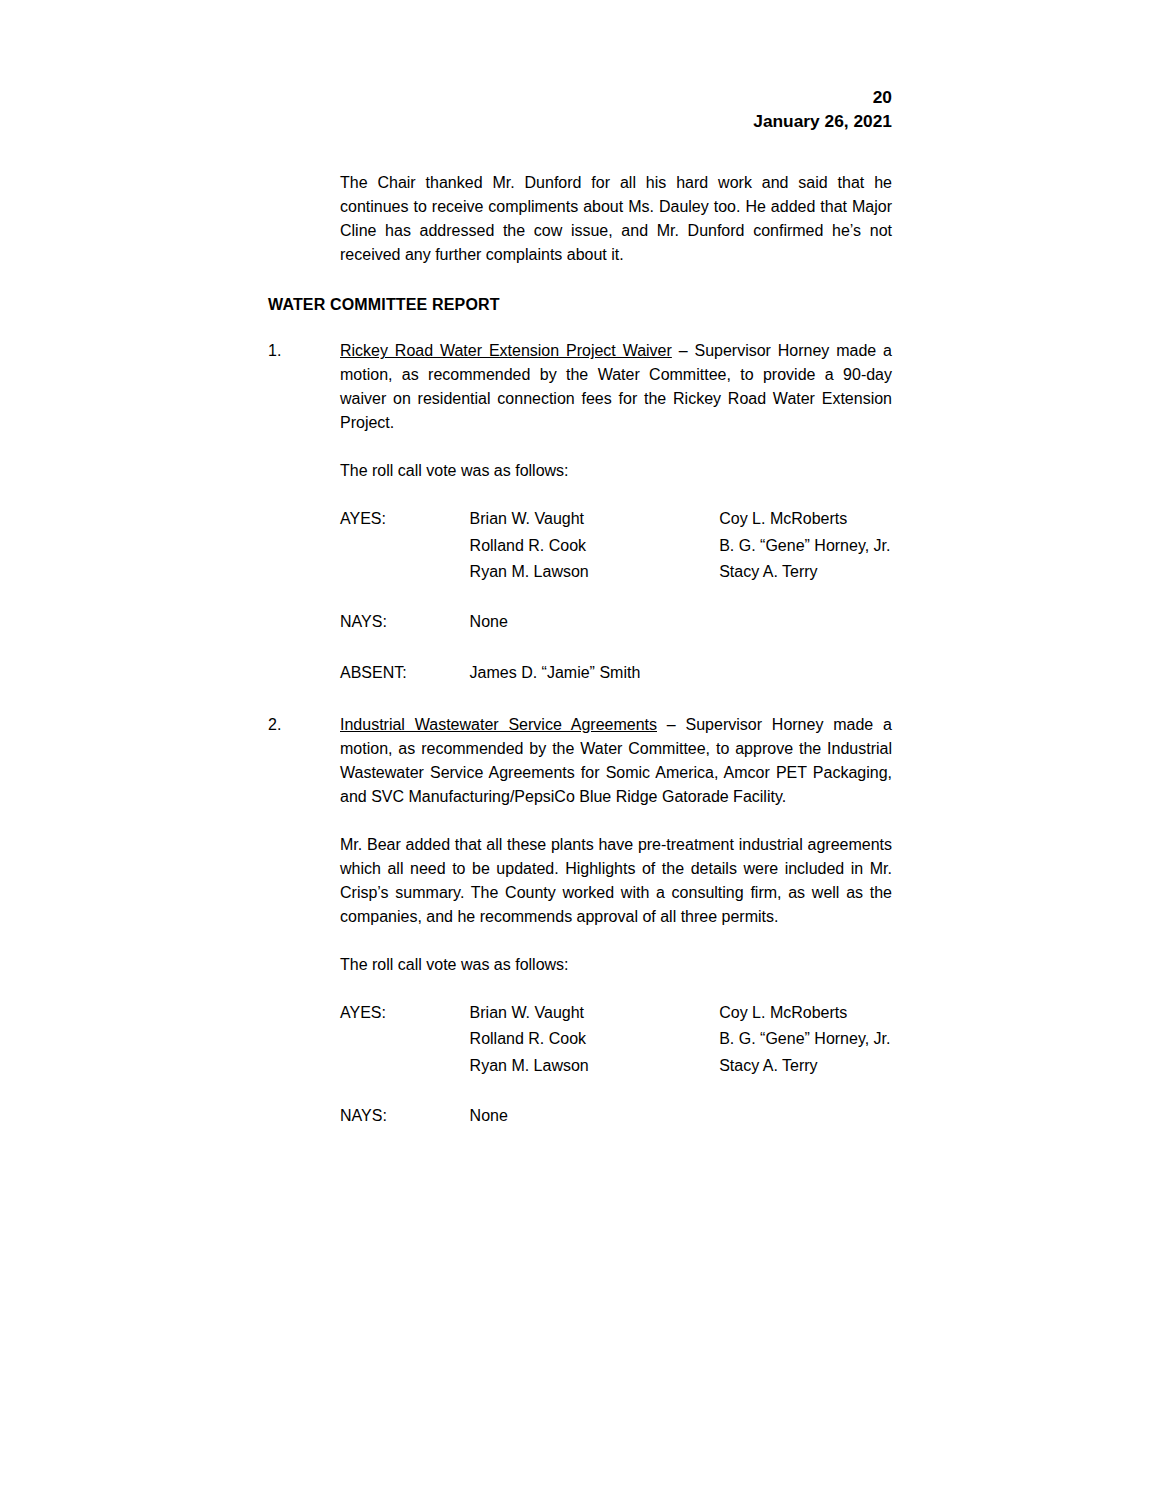20
January 26, 2021
The Chair thanked Mr. Dunford for all his hard work and said that he continues to receive compliments about Ms. Dauley too. He added that Major Cline has addressed the cow issue, and Mr. Dunford confirmed he’s not received any further complaints about it.
WATER COMMITTEE REPORT
Rickey Road Water Extension Project Waiver – Supervisor Horney made a motion, as recommended by the Water Committee, to provide a 90-day waiver on residential connection fees for the Rickey Road Water Extension Project.
The roll call vote was as follows:
| AYES: | Brian W. Vaught | Coy L. McRoberts |
| | Rolland R. Cook | B. G. “Gene” Horney, Jr. |
| | Ryan M. Lawson | Stacy A. Terry |
| NAYS: | None |
| ABSENT: | James D. “Jamie” Smith |
Industrial Wastewater Service Agreements – Supervisor Horney made a motion, as recommended by the Water Committee, to approve the Industrial Wastewater Service Agreements for Somic America, Amcor PET Packaging, and SVC Manufacturing/PepsiCo Blue Ridge Gatorade Facility.
Mr. Bear added that all these plants have pre-treatment industrial agreements which all need to be updated. Highlights of the details were included in Mr. Crisp’s summary. The County worked with a consulting firm, as well as the companies, and he recommends approval of all three permits.
The roll call vote was as follows:
| AYES: | Brian W. Vaught | Coy L. McRoberts |
| | Rolland R. Cook | B. G. “Gene” Horney, Jr. |
| | Ryan M. Lawson | Stacy A. Terry |
| NAYS: | None |